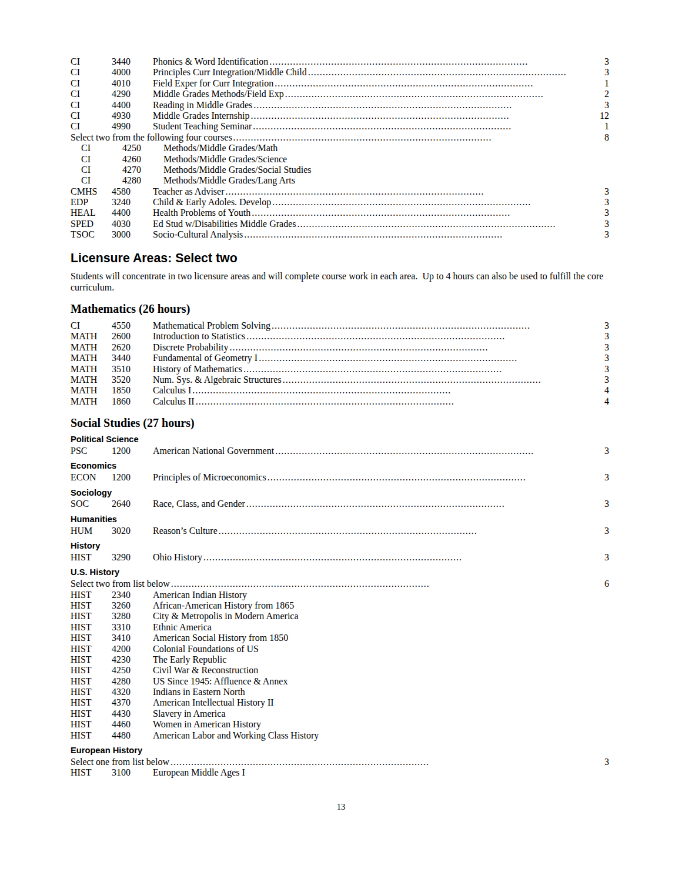| CI | 3440 | Phonics & Word Identification ........................................................................................ 3 |
| CI | 4000 | Principles Curr Integration/Middle Child ........................................................................................ 3 |
| CI | 4010 | Field Exper for Curr Integration ........................................................................................ 1 |
| CI | 4290 | Middle Grades Methods/Field Exp ........................................................................................ 2 |
| CI | 4400 | Reading in Middle Grades ........................................................................................ 3 |
| CI | 4930 | Middle Grades Internship ........................................................................................ 12 |
| CI | 4990 | Student Teaching Seminar ........................................................................................ 1 |
| Select two from the following four courses ........................................................................................ 8 |
| CI | 4250 | Methods/Middle Grades/Math |
| CI | 4260 | Methods/Middle Grades/Science |
| CI | 4270 | Methods/Middle Grades/Social Studies |
| CI | 4280 | Methods/Middle Grades/Lang Arts |
| CMHS | 4580 | Teacher as Adviser ........................................................................................ 3 |
| EDP | 3240 | Child & Early Adoles. Develop ........................................................................................ 3 |
| HEAL | 4400 | Health Problems of Youth ........................................................................................ 3 |
| SPED | 4030 | Ed Stud w/Disabilities Middle Grades ........................................................................................ 3 |
| TSOC | 3000 | Socio-Cultural Analysis ........................................................................................ 3 |
Licensure Areas: Select two
Students will concentrate in two licensure areas and will complete course work in each area. Up to 4 hours can also be used to fulfill the core curriculum.
Mathematics (26 hours)
| CI | 4550 | Mathematical Problem Solving ........................................................................................ 3 |
| MATH | 2600 | Introduction to Statistics ........................................................................................ 3 |
| MATH | 2620 | Discrete Probability ........................................................................................ 3 |
| MATH | 3440 | Fundamental of Geometry I ........................................................................................ 3 |
| MATH | 3510 | History of Mathematics ........................................................................................ 3 |
| MATH | 3520 | Num. Sys. & Algebraic Structures ........................................................................................ 3 |
| MATH | 1850 | Calculus I ........................................................................................ 4 |
| MATH | 1860 | Calculus II ........................................................................................ 4 |
Social Studies (27 hours)
Political Science
| PSC | 1200 | American National Government ........................................................................................ 3 |
Economics
| ECON | 1200 | Principles of Microeconomics ........................................................................................ 3 |
Sociology
| SOC | 2640 | Race, Class, and Gender ........................................................................................ 3 |
Humanities
| HUM | 3020 | Reason’s Culture ........................................................................................ 3 |
History
| HIST | 3290 | Ohio History ........................................................................................ 3 |
U.S. History
| Select two from list below ........................................................................................ 6 |
| HIST | 2340 | American Indian History |
| HIST | 3260 | African-American History from 1865 |
| HIST | 3280 | City & Metropolis in Modern America |
| HIST | 3310 | Ethnic America |
| HIST | 3410 | American Social History from 1850 |
| HIST | 4200 | Colonial Foundations of US |
| HIST | 4230 | The Early Republic |
| HIST | 4250 | Civil War & Reconstruction |
| HIST | 4280 | US Since 1945: Affluence & Annex |
| HIST | 4320 | Indians in Eastern North |
| HIST | 4370 | American Intellectual History II |
| HIST | 4430 | Slavery in America |
| HIST | 4460 | Women in American History |
| HIST | 4480 | American Labor and Working Class History |
European History
| Select one from list below ........................................................................................ 3 |
| HIST | 3100 | European Middle Ages I |
13